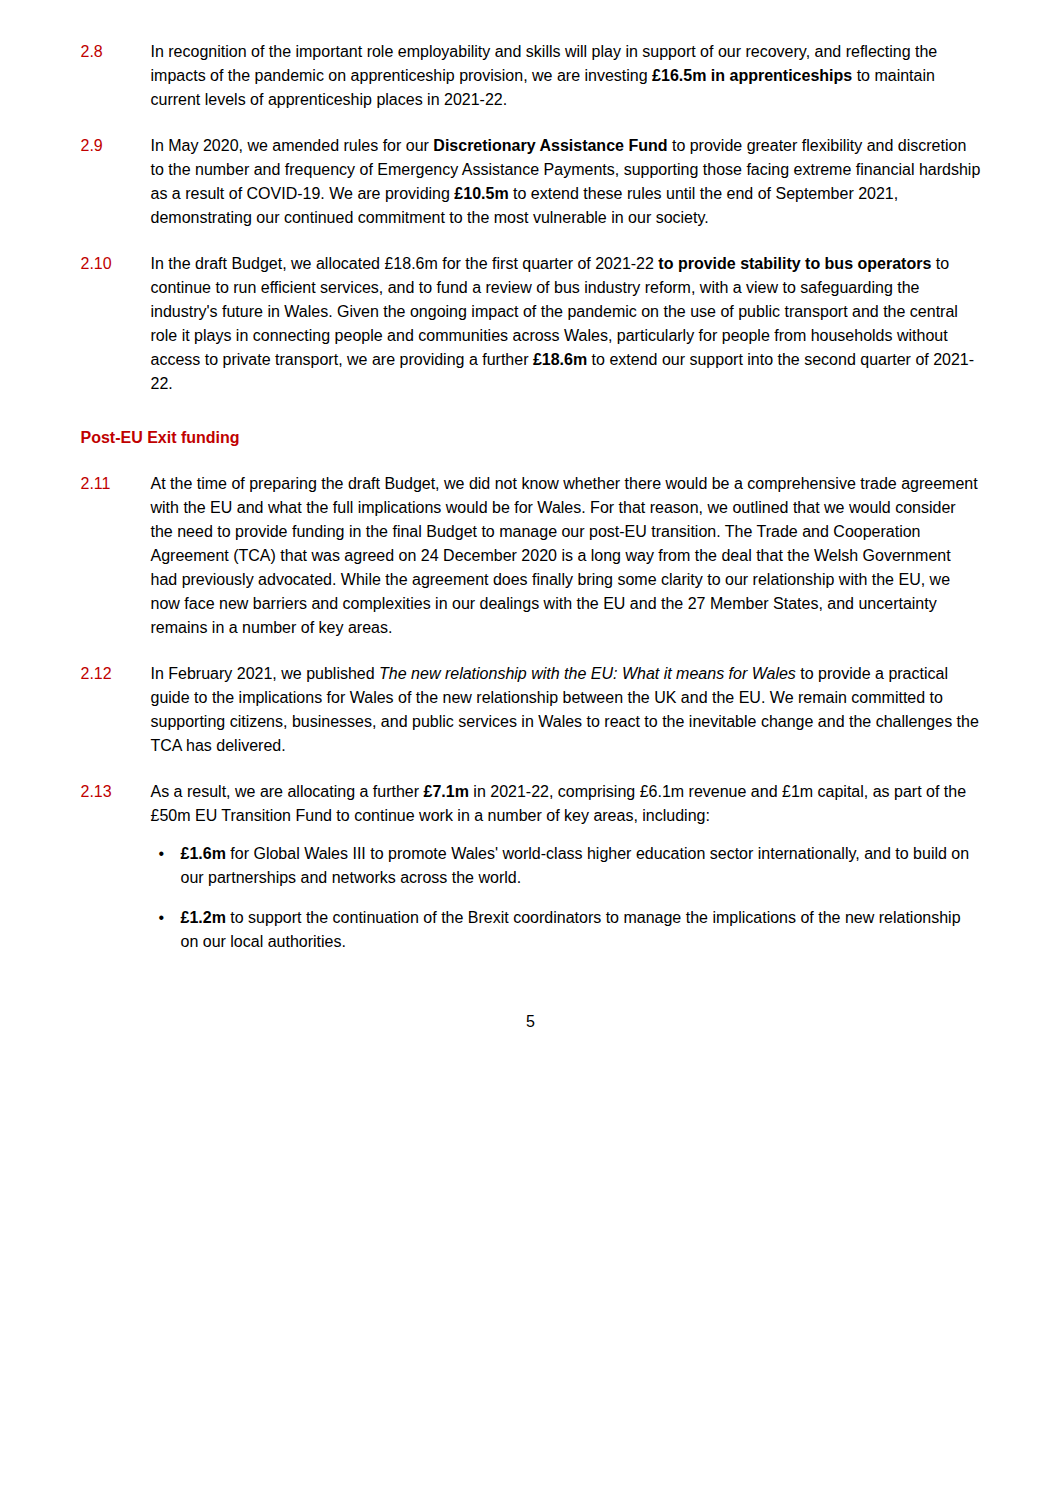2.8
In recognition of the important role employability and skills will play in support of our recovery, and reflecting the impacts of the pandemic on apprenticeship provision, we are investing £16.5m in apprenticeships to maintain current levels of apprenticeship places in 2021-22.
2.9
In May 2020, we amended rules for our Discretionary Assistance Fund to provide greater flexibility and discretion to the number and frequency of Emergency Assistance Payments, supporting those facing extreme financial hardship as a result of COVID-19. We are providing £10.5m to extend these rules until the end of September 2021, demonstrating our continued commitment to the most vulnerable in our society.
2.10
In the draft Budget, we allocated £18.6m for the first quarter of 2021-22 to provide stability to bus operators to continue to run efficient services, and to fund a review of bus industry reform, with a view to safeguarding the industry's future in Wales. Given the ongoing impact of the pandemic on the use of public transport and the central role it plays in connecting people and communities across Wales, particularly for people from households without access to private transport, we are providing a further £18.6m to extend our support into the second quarter of 2021-22.
Post-EU Exit funding
2.11
At the time of preparing the draft Budget, we did not know whether there would be a comprehensive trade agreement with the EU and what the full implications would be for Wales. For that reason, we outlined that we would consider the need to provide funding in the final Budget to manage our post-EU transition. The Trade and Cooperation Agreement (TCA) that was agreed on 24 December 2020 is a long way from the deal that the Welsh Government had previously advocated. While the agreement does finally bring some clarity to our relationship with the EU, we now face new barriers and complexities in our dealings with the EU and the 27 Member States, and uncertainty remains in a number of key areas.
2.12
In February 2021, we published The new relationship with the EU: What it means for Wales to provide a practical guide to the implications for Wales of the new relationship between the UK and the EU. We remain committed to supporting citizens, businesses, and public services in Wales to react to the inevitable change and the challenges the TCA has delivered.
2.13
As a result, we are allocating a further £7.1m in 2021-22, comprising £6.1m revenue and £1m capital, as part of the £50m EU Transition Fund to continue work in a number of key areas, including:
£1.6m for Global Wales III to promote Wales' world-class higher education sector internationally, and to build on our partnerships and networks across the world.
£1.2m to support the continuation of the Brexit coordinators to manage the implications of the new relationship on our local authorities.
5